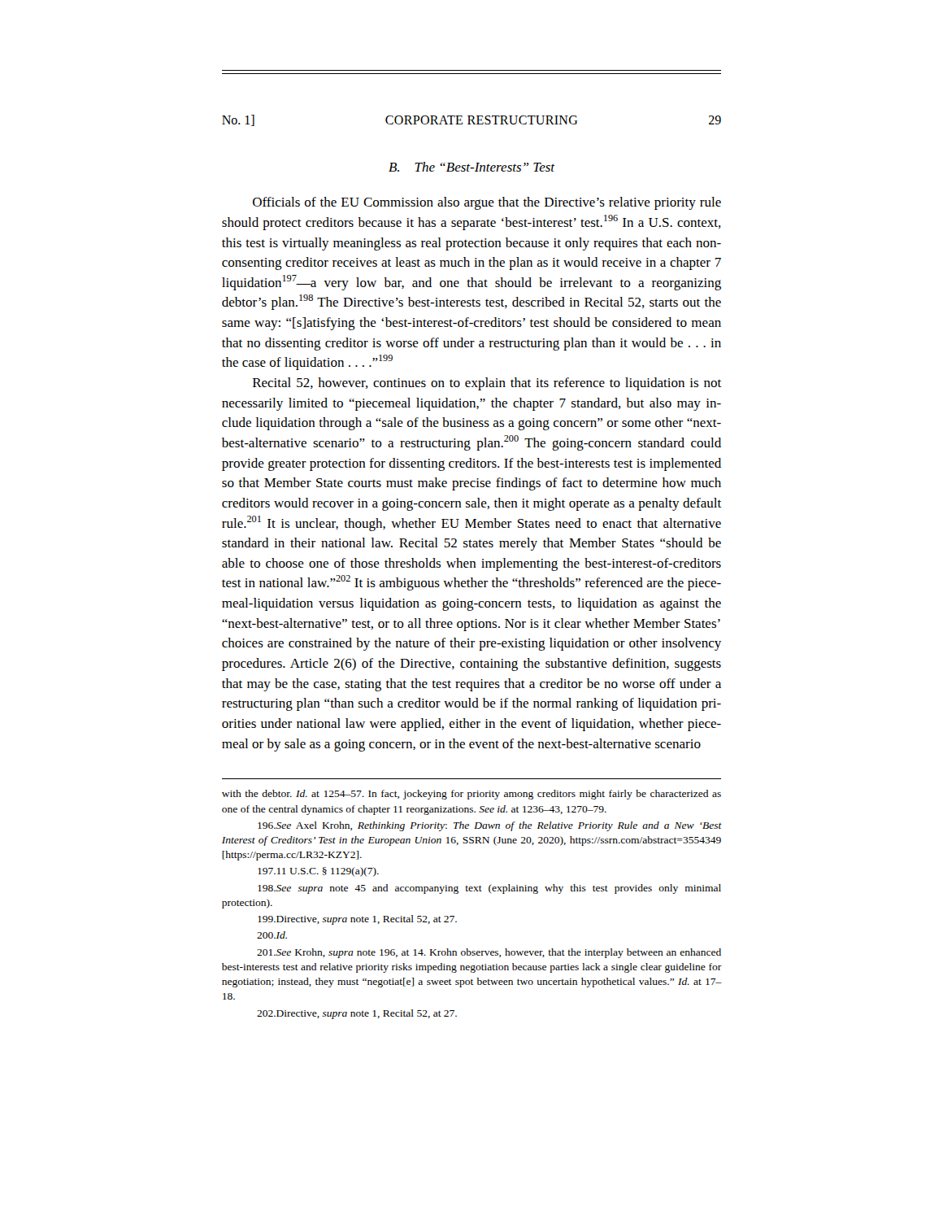No. 1] CORPORATE RESTRUCTURING 29
B. The “Best-Interests” Test
Officials of the EU Commission also argue that the Directive’s relative priority rule should protect creditors because it has a separate ‘best-interest’ test.196 In a U.S. context, this test is virtually meaningless as real protection because it only requires that each nonconsenting creditor receives at least as much in the plan as it would receive in a chapter 7 liquidation197—a very low bar, and one that should be irrelevant to a reorganizing debtor’s plan.198 The Directive’s best-interests test, described in Recital 52, starts out the same way: “[s]atisfying the ‘best-interest-of-creditors’ test should be considered to mean that no dissenting creditor is worse off under a restructuring plan than it would be . . . in the case of liquidation . . . .”199
Recital 52, however, continues on to explain that its reference to liquidation is not necessarily limited to “piecemeal liquidation,” the chapter 7 standard, but also may include liquidation through a “sale of the business as a going concern” or some other “next-best-alternative scenario” to a restructuring plan.200 The going-concern standard could provide greater protection for dissenting creditors. If the best-interests test is implemented so that Member State courts must make precise findings of fact to determine how much creditors would recover in a going-concern sale, then it might operate as a penalty default rule.201 It is unclear, though, whether EU Member States need to enact that alternative standard in their national law. Recital 52 states merely that Member States “should be able to choose one of those thresholds when implementing the best-interest-of-creditors test in national law.”202 It is ambiguous whether the “thresholds” referenced are the piecemeal-liquidation versus liquidation as going-concern tests, to liquidation as against the “next-best-alternative” test, or to all three options. Nor is it clear whether Member States’ choices are constrained by the nature of their pre-existing liquidation or other insolvency procedures. Article 2(6) of the Directive, containing the substantive definition, suggests that may be the case, stating that the test requires that a creditor be no worse off under a restructuring plan “than such a creditor would be if the normal ranking of liquidation priorities under national law were applied, either in the event of liquidation, whether piecemeal or by sale as a going concern, or in the event of the next-best-alternative scenario
with the debtor. Id. at 1254–57. In fact, jockeying for priority among creditors might fairly be characterized as one of the central dynamics of chapter 11 reorganizations. See id. at 1236–43, 1270–79.
196. See Axel Krohn, Rethinking Priority: The Dawn of the Relative Priority Rule and a New ‘Best Interest of Creditors’ Test in the European Union 16, SSRN (June 20, 2020), https://ssrn.com/abstract=3554349 [https://perma.cc/LR32-KZY2].
197. 11 U.S.C. § 1129(a)(7).
198. See supra note 45 and accompanying text (explaining why this test provides only minimal protection).
199. Directive, supra note 1, Recital 52, at 27.
200. Id.
201. See Krohn, supra note 196, at 14. Krohn observes, however, that the interplay between an enhanced best-interests test and relative priority risks impeding negotiation because parties lack a single clear guideline for negotiation; instead, they must “negotiat[e] a sweet spot between two uncertain hypothetical values.” Id. at 17–18.
202. Directive, supra note 1, Recital 52, at 27.